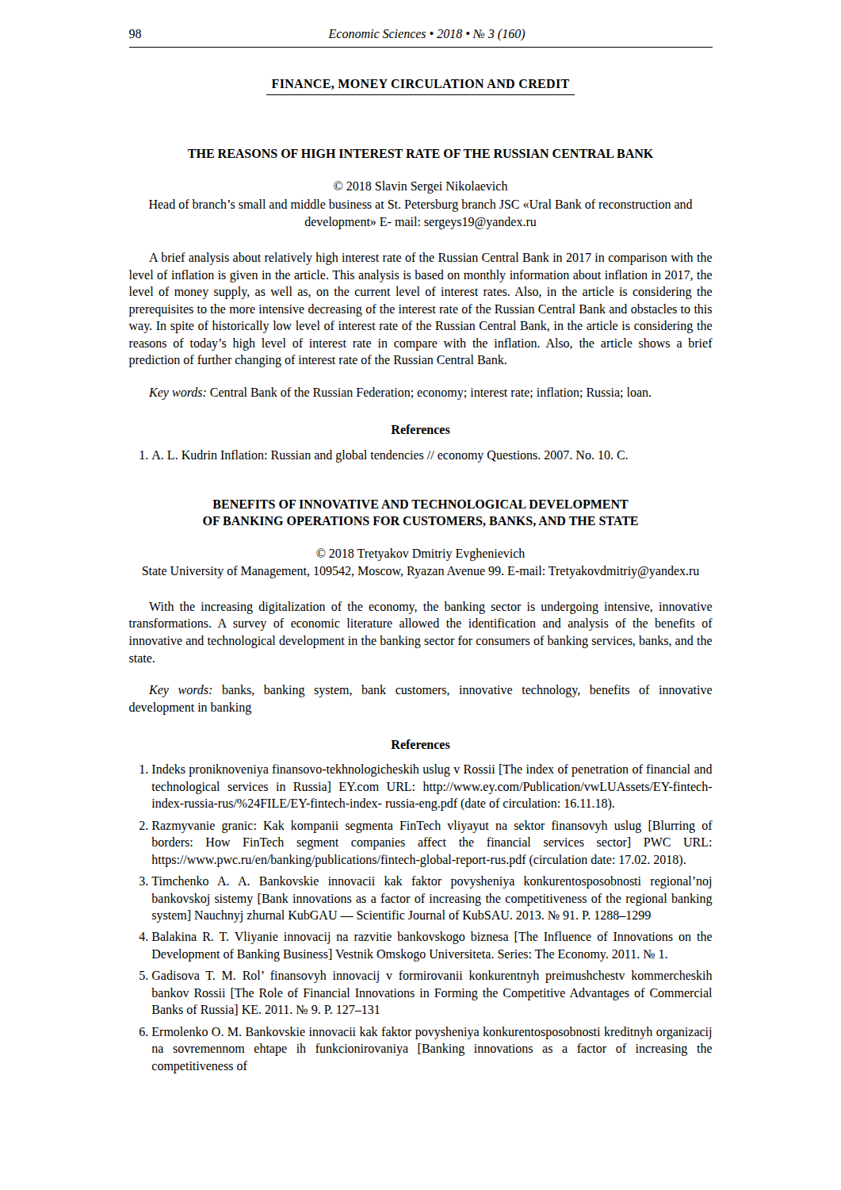98 Economic Sciences • 2018 • № 3 (160)
FINANCE, MONEY CIRCULATION AND CREDIT
THE REASONS OF HIGH INTEREST RATE OF THE RUSSIAN CENTRAL BANK
© 2018 Slavin Sergei Nikolaevich Head of branch’s small and middle business at St. Petersburg branch JSC «Ural Bank of reconstruction and development» E- mail: sergeys19@yandex.ru
A brief analysis about relatively high interest rate of the Russian Central Bank in 2017 in comparison with the level of inflation is given in the article. This analysis is based on monthly information about inflation in 2017, the level of money supply, as well as, on the current level of interest rates. Also, in the article is considering the prerequisites to the more intensive decreasing of the interest rate of the Russian Central Bank and obstacles to this way. In spite of historically low level of interest rate of the Russian Central Bank, in the article is considering the reasons of today’s high level of interest rate in compare with the inflation. Also, the article shows a brief prediction of further changing of interest rate of the Russian Central Bank.
Key words: Central Bank of the Russian Federation; economy; interest rate; inflation; Russia; loan.
References
A. L. Kudrin Inflation: Russian and global tendencies // economy Questions. 2007. No. 10. C.
BENEFITS OF INNOVATIVE AND TECHNOLOGICAL DEVELOPMENT
OF BANKING OPERATIONS FOR CUSTOMERS, BANKS, AND THE STATE
© 2018 Tretyakov Dmitriy Evghenievich State University of Management, 109542, Moscow, Ryazan Avenue 99. E-mail: Tretyakovdmitriy@yandex.ru
With the increasing digitalization of the economy, the banking sector is undergoing intensive, innovative transformations. A survey of economic literature allowed the identification and analysis of the benefits of innovative and technological development in the banking sector for consumers of banking services, banks, and the state.
Key words: banks, banking system, bank customers, innovative technology, benefits of innovative development in banking
References
Indeks proniknoveniya finansovo-tekhnologicheskih uslug v Rossii [The index of penetration of financial and technological services in Russia] EY.com URL: http://www.ey.com/Publication/vwLUAssets/EY-fintech-index-russia-rus/%24FILE/EY-fintech-index- russia-eng.pdf (date of circulation: 16.11.18).
Razmyvanie granic: Kak kompanii segmenta FinTech vliyayut na sektor finansovyh uslug [Blurring of borders: How FinTech segment companies affect the financial services sector] PWC URL: https://www.pwc.ru/en/banking/publications/fintech-global-report-rus.pdf (circulation date: 17.02. 2018).
Timchenko A. A. Bankovskie innovacii kak faktor povysheniya konkurentosposobnosti regional’noj bankovskoj sistemy [Bank innovations as a factor of increasing the competitiveness of the regional banking system] Nauchnyj zhurnal KubGAU — Scientific Journal of KubSAU. 2013. № 91. P. 1288–1299
Balakina R. T. Vliyanie innovacij na razvitie bankovskogo biznesa [The Influence of Innovations on the Development of Banking Business] Vestnik Omskogo Universiteta. Series: The Economy. 2011. № 1.
Gadisova T. M. Rol’ finansovyh innovacij v formirovanii konkurentnyh preimushchestv kommercheskih bankov Rossii [The Role of Financial Innovations in Forming the Competitive Advantages of Commercial Banks of Russia] KE. 2011. № 9. P. 127–131
Ermolenko O. M. Bankovskie innovacii kak faktor povysheniya konkurentosposobnosti kreditnyh organizacij na sovremennom ehtape ih funkcionirovaniya [Banking innovations as a factor of increasing the competitiveness of